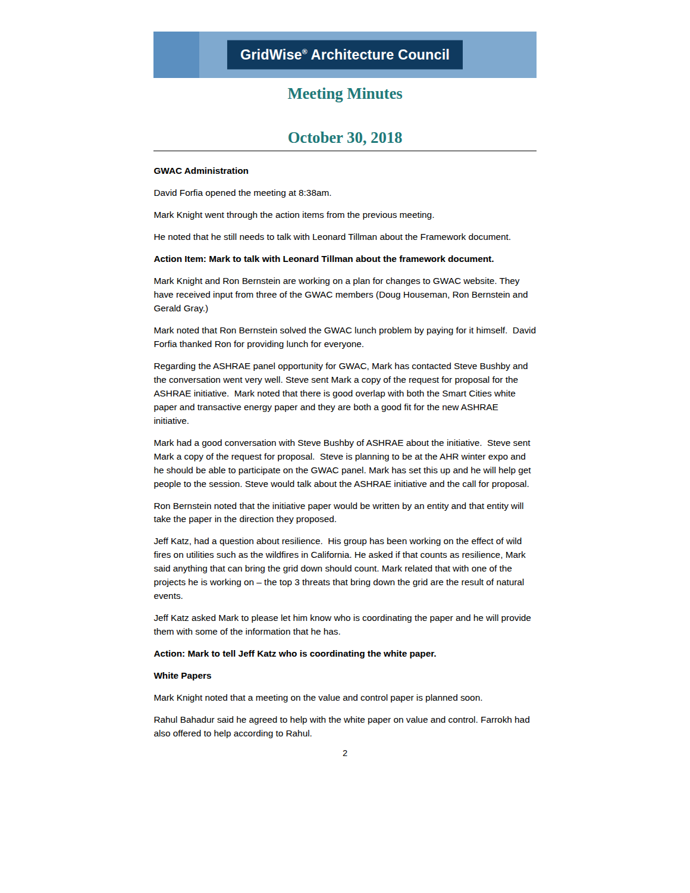GridWise® Architecture Council
Meeting Minutes
October 30, 2018
GWAC Administration
David Forfia opened the meeting at 8:38am.
Mark Knight went through the action items from the previous meeting.
He noted that he still needs to talk with Leonard Tillman about the Framework document.
Action Item: Mark to talk with Leonard Tillman about the framework document.
Mark Knight and Ron Bernstein are working on a plan for changes to GWAC website. They have received input from three of the GWAC members (Doug Houseman, Ron Bernstein and Gerald Gray.)
Mark noted that Ron Bernstein solved the GWAC lunch problem by paying for it himself. David Forfia thanked Ron for providing lunch for everyone.
Regarding the ASHRAE panel opportunity for GWAC, Mark has contacted Steve Bushby and the conversation went very well. Steve sent Mark a copy of the request for proposal for the ASHRAE initiative. Mark noted that there is good overlap with both the Smart Cities white paper and transactive energy paper and they are both a good fit for the new ASHRAE initiative.
Mark had a good conversation with Steve Bushby of ASHRAE about the initiative. Steve sent Mark a copy of the request for proposal. Steve is planning to be at the AHR winter expo and he should be able to participate on the GWAC panel. Mark has set this up and he will help get people to the session. Steve would talk about the ASHRAE initiative and the call for proposal.
Ron Bernstein noted that the initiative paper would be written by an entity and that entity will take the paper in the direction they proposed.
Jeff Katz, had a question about resilience. His group has been working on the effect of wild fires on utilities such as the wildfires in California. He asked if that counts as resilience, Mark said anything that can bring the grid down should count. Mark related that with one of the projects he is working on – the top 3 threats that bring down the grid are the result of natural events.
Jeff Katz asked Mark to please let him know who is coordinating the paper and he will provide them with some of the information that he has.
Action: Mark to tell Jeff Katz who is coordinating the white paper.
White Papers
Mark Knight noted that a meeting on the value and control paper is planned soon.
Rahul Bahadur said he agreed to help with the white paper on value and control. Farrokh had also offered to help according to Rahul.
2